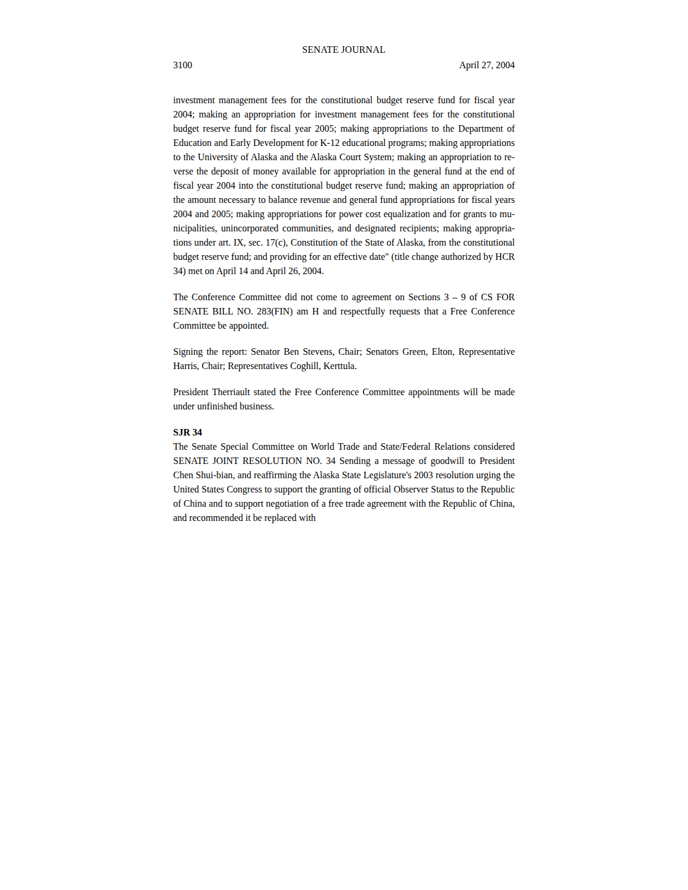SENATE JOURNAL
3100 April 27, 2004
investment management fees for the constitutional budget reserve fund for fiscal year 2004; making an appropriation for investment management fees for the constitutional budget reserve fund for fiscal year 2005; making appropriations to the Department of Education and Early Development for K-12 educational programs; making appropriations to the University of Alaska and the Alaska Court System; making an appropriation to reverse the deposit of money available for appropriation in the general fund at the end of fiscal year 2004 into the constitutional budget reserve fund; making an appropriation of the amount necessary to balance revenue and general fund appropriations for fiscal years 2004 and 2005; making appropriations for power cost equalization and for grants to municipalities, unincorporated communities, and designated recipients; making appropriations under art. IX, sec. 17(c), Constitution of the State of Alaska, from the constitutional budget reserve fund; and providing for an effective date" (title change authorized by HCR 34) met on April 14 and April 26, 2004.
The Conference Committee did not come to agreement on Sections 3 – 9 of CS FOR SENATE BILL NO. 283(FIN) am H and respectfully requests that a Free Conference Committee be appointed.
Signing the report: Senator Ben Stevens, Chair; Senators Green, Elton, Representative Harris, Chair; Representatives Coghill, Kerttula.
President Therriault stated the Free Conference Committee appointments will be made under unfinished business.
SJR 34
The Senate Special Committee on World Trade and State/Federal Relations considered SENATE JOINT RESOLUTION NO. 34 Sending a message of goodwill to President Chen Shui-bian, and reaffirming the Alaska State Legislature's 2003 resolution urging the United States Congress to support the granting of official Observer Status to the Republic of China and to support negotiation of a free trade agreement with the Republic of China, and recommended it be replaced with